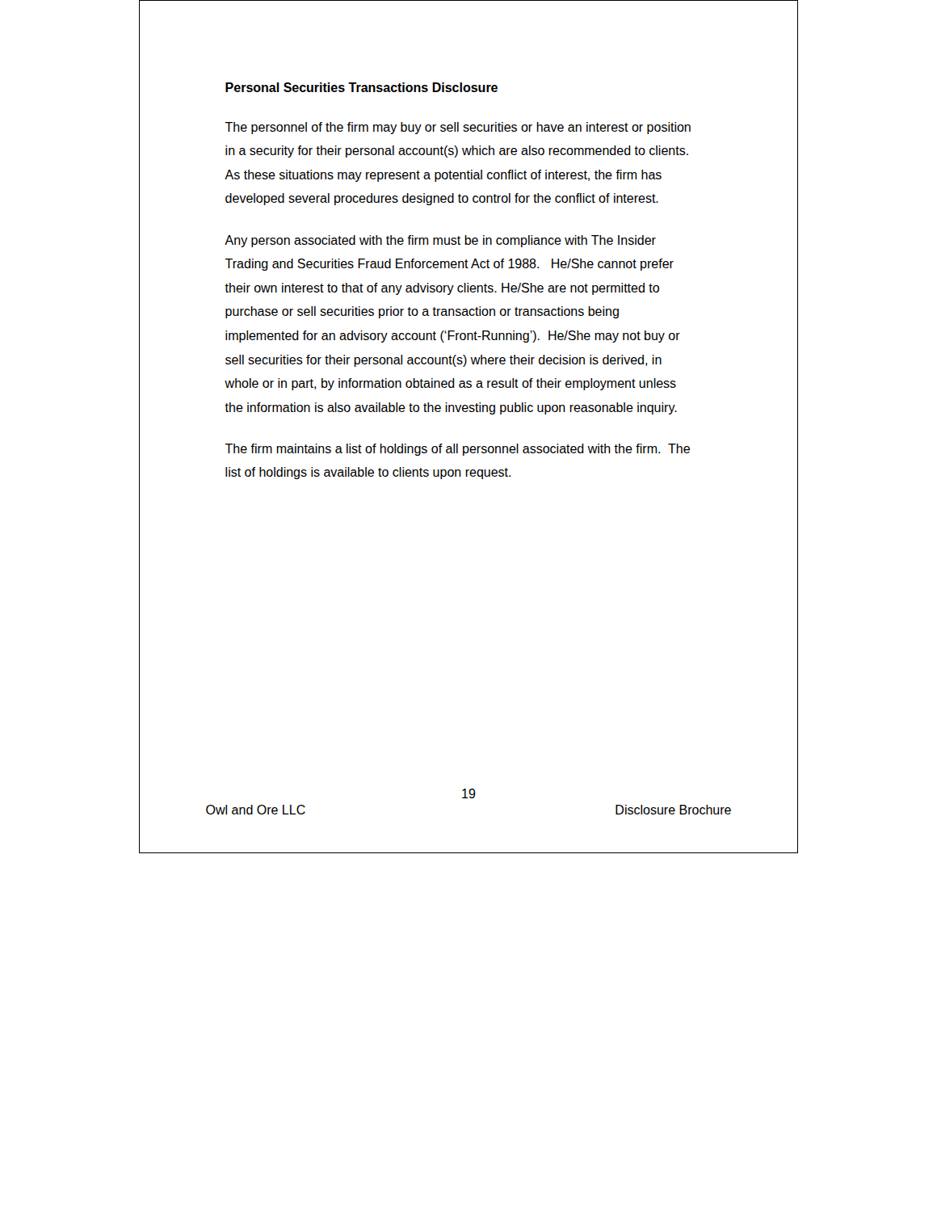Personal Securities Transactions Disclosure
The personnel of the firm may buy or sell securities or have an interest or position in a security for their personal account(s) which are also recommended to clients. As these situations may represent a potential conflict of interest, the firm has developed several procedures designed to control for the conflict of interest.
Any person associated with the firm must be in compliance with The Insider Trading and Securities Fraud Enforcement Act of 1988. He/She cannot prefer their own interest to that of any advisory clients. He/She are not permitted to purchase or sell securities prior to a transaction or transactions being implemented for an advisory account (‘Front-Running’). He/She may not buy or sell securities for their personal account(s) where their decision is derived, in whole or in part, by information obtained as a result of their employment unless the information is also available to the investing public upon reasonable inquiry.
The firm maintains a list of holdings of all personnel associated with the firm. The list of holdings is available to clients upon request.
19
Owl and Ore LLC
Disclosure Brochure